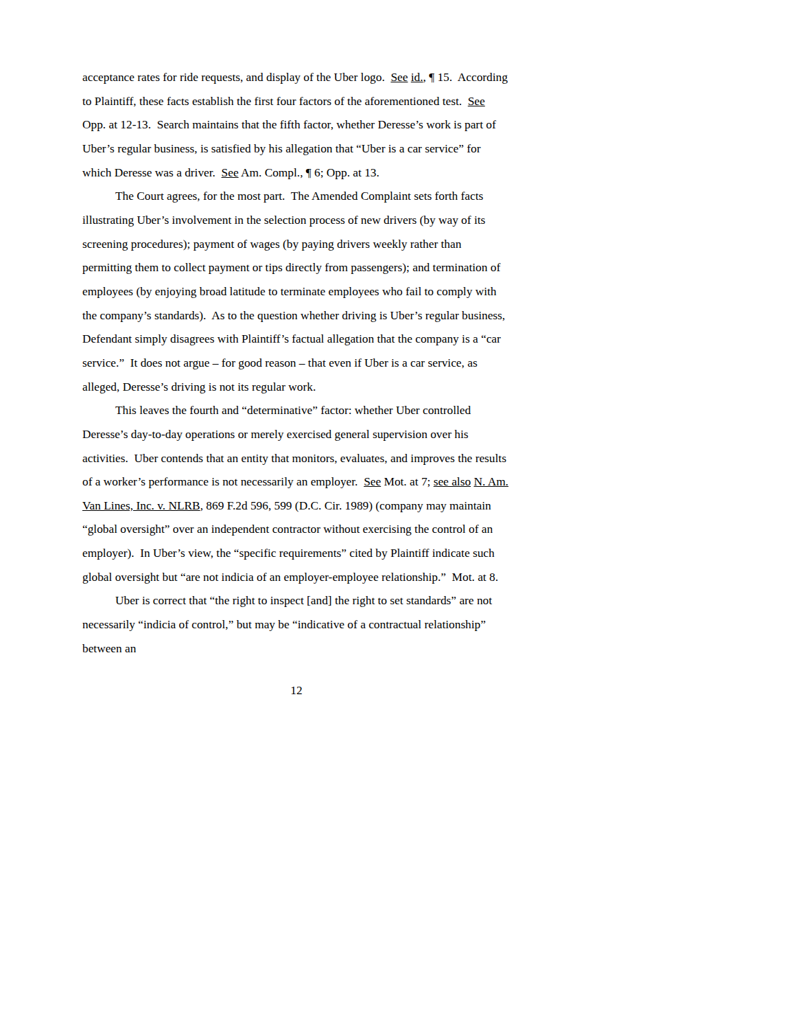acceptance rates for ride requests, and display of the Uber logo. See id., ¶ 15. According to Plaintiff, these facts establish the first four factors of the aforementioned test. See Opp. at 12-13. Search maintains that the fifth factor, whether Deresse’s work is part of Uber’s regular business, is satisfied by his allegation that “Uber is a car service” for which Deresse was a driver. See Am. Compl., ¶ 6; Opp. at 13.
The Court agrees, for the most part. The Amended Complaint sets forth facts illustrating Uber’s involvement in the selection process of new drivers (by way of its screening procedures); payment of wages (by paying drivers weekly rather than permitting them to collect payment or tips directly from passengers); and termination of employees (by enjoying broad latitude to terminate employees who fail to comply with the company’s standards). As to the question whether driving is Uber’s regular business, Defendant simply disagrees with Plaintiff’s factual allegation that the company is a “car service.” It does not argue – for good reason – that even if Uber is a car service, as alleged, Deresse’s driving is not its regular work.
This leaves the fourth and “determinative” factor: whether Uber controlled Deresse’s day-to-day operations or merely exercised general supervision over his activities. Uber contends that an entity that monitors, evaluates, and improves the results of a worker’s performance is not necessarily an employer. See Mot. at 7; see also N. Am. Van Lines, Inc. v. NLRB, 869 F.2d 596, 599 (D.C. Cir. 1989) (company may maintain “global oversight” over an independent contractor without exercising the control of an employer). In Uber’s view, the “specific requirements” cited by Plaintiff indicate such global oversight but “are not indicia of an employer-employee relationship.” Mot. at 8.
Uber is correct that “the right to inspect [and] the right to set standards” are not necessarily “indicia of control,” but may be “indicative of a contractual relationship” between an
12